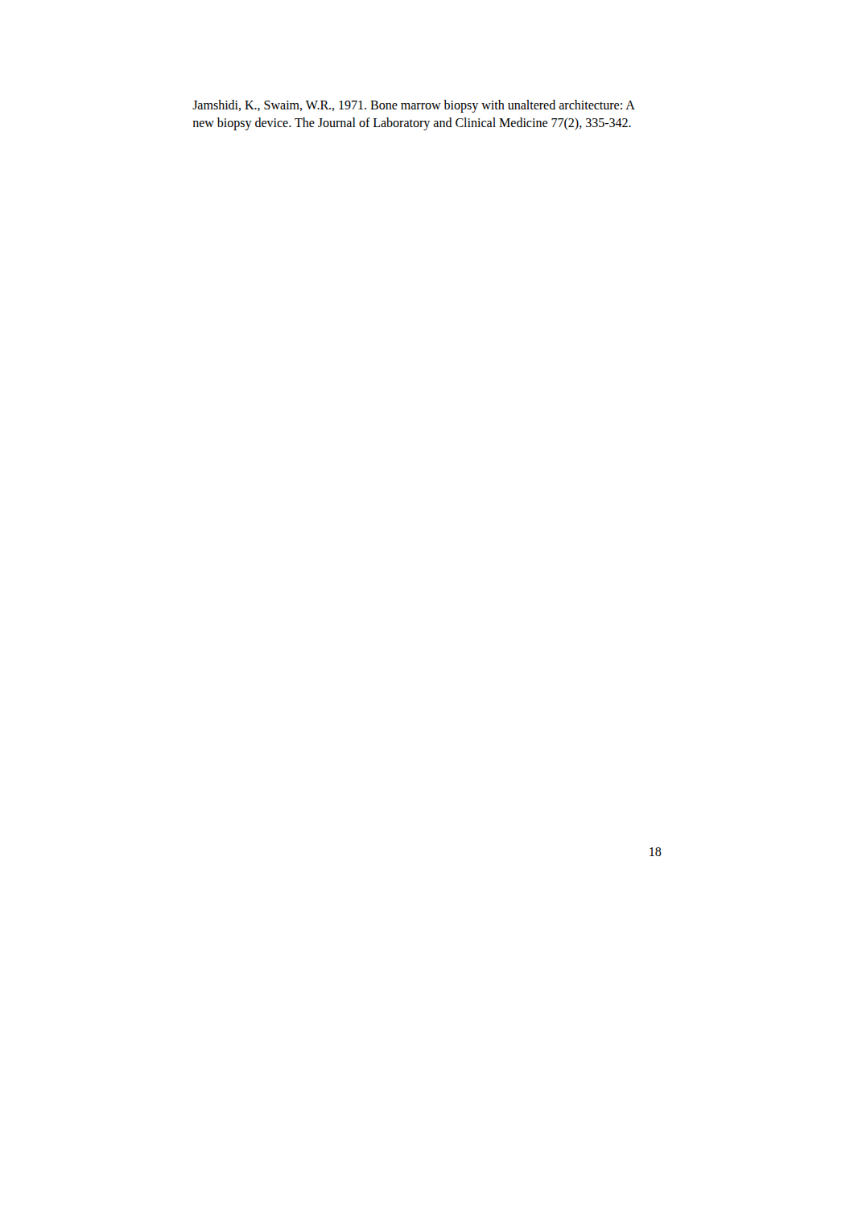Jamshidi, K., Swaim, W.R., 1971. Bone marrow biopsy with unaltered architecture: A new biopsy device. The Journal of Laboratory and Clinical Medicine 77(2), 335-342.
18